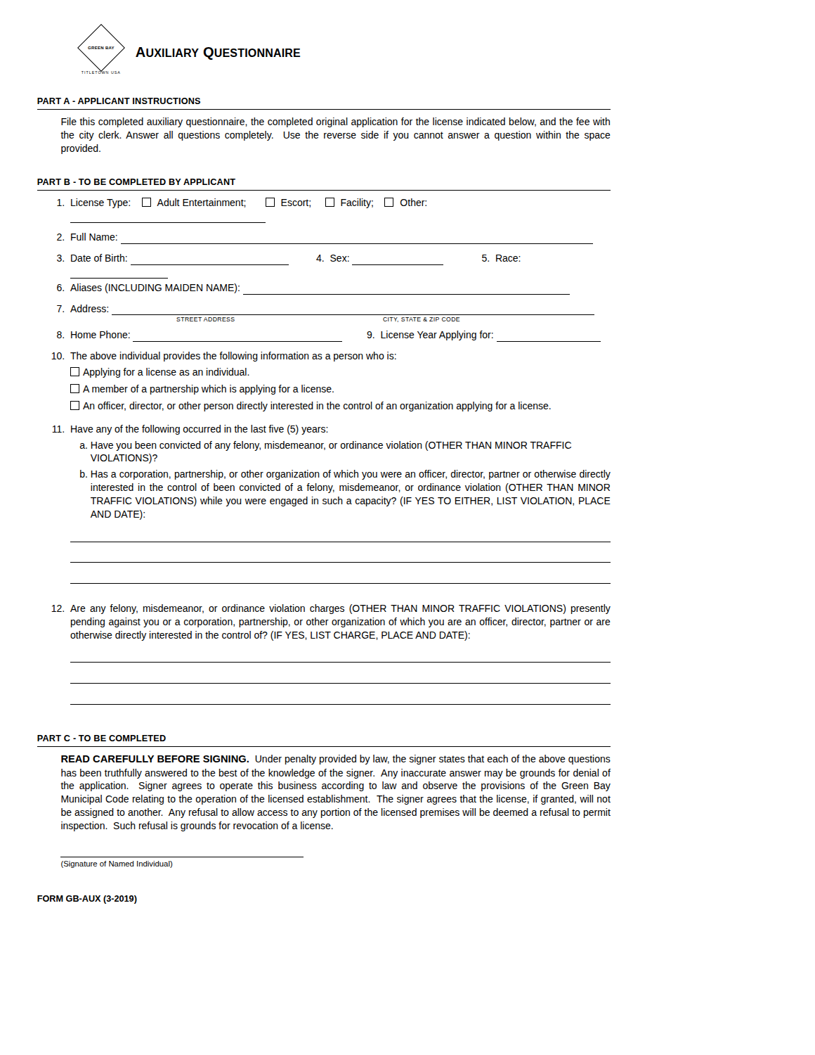GREEN BAY
TITLETOWN USA
AUXILIARY QUESTIONNAIRE
PART A - APPLICANT INSTRUCTIONS
File this completed auxiliary questionnaire, the completed original application for the license indicated below, and the fee with the city clerk. Answer all questions completely. Use the reverse side if you cannot answer a question within the space provided.
PART B - TO BE COMPLETED BY APPLICANT
License Type: Adult Entertainment; Escort; Facility; Other:
Full Name:
Date of Birth: 4. Sex: 5. Race:
Aliases (INCLUDING MAIDEN NAME):
Address:
STREET ADDRESS
CITY, STATE & ZIP CODE
Home Phone: 9. License Year Applying for:
The above individual provides the following information as a person who is:
Applying for a license as an individual.
A member of a partnership which is applying for a license.
An officer, director, or other person directly interested in the control of an organization applying for a license.
Have any of the following occurred in the last five (5) years:
Have you been convicted of any felony, misdemeanor, or ordinance violation (OTHER THAN MINOR TRAFFIC VIOLATIONS)?
Has a corporation, partnership, or other organization of which you were an officer, director, partner or otherwise directly interested in the control of been convicted of a felony, misdemeanor, or ordinance violation (OTHER THAN MINOR TRAFFIC VIOLATIONS) while you were engaged in such a capacity? (IF YES TO EITHER, LIST VIOLATION, PLACE AND DATE):
Are any felony, misdemeanor, or ordinance violation charges (OTHER THAN MINOR TRAFFIC VIOLATIONS) presently pending against you or a corporation, partnership, or other organization of which you are an officer, director, partner or are otherwise directly interested in the control of? (IF YES, LIST CHARGE, PLACE AND DATE):
PART C - TO BE COMPLETED
READ CAREFULLY BEFORE SIGNING. Under penalty provided by law, the signer states that each of the above questions has been truthfully answered to the best of the knowledge of the signer. Any inaccurate answer may be grounds for denial of the application. Signer agrees to operate this business according to law and observe the provisions of the Green Bay Municipal Code relating to the operation of the licensed establishment. The signer agrees that the license, if granted, will not be assigned to another. Any refusal to allow access to any portion of the licensed premises will be deemed a refusal to permit inspection. Such refusal is grounds for revocation of a license.
(Signature of Named Individual)
FORM GB-AUX (3-2019)